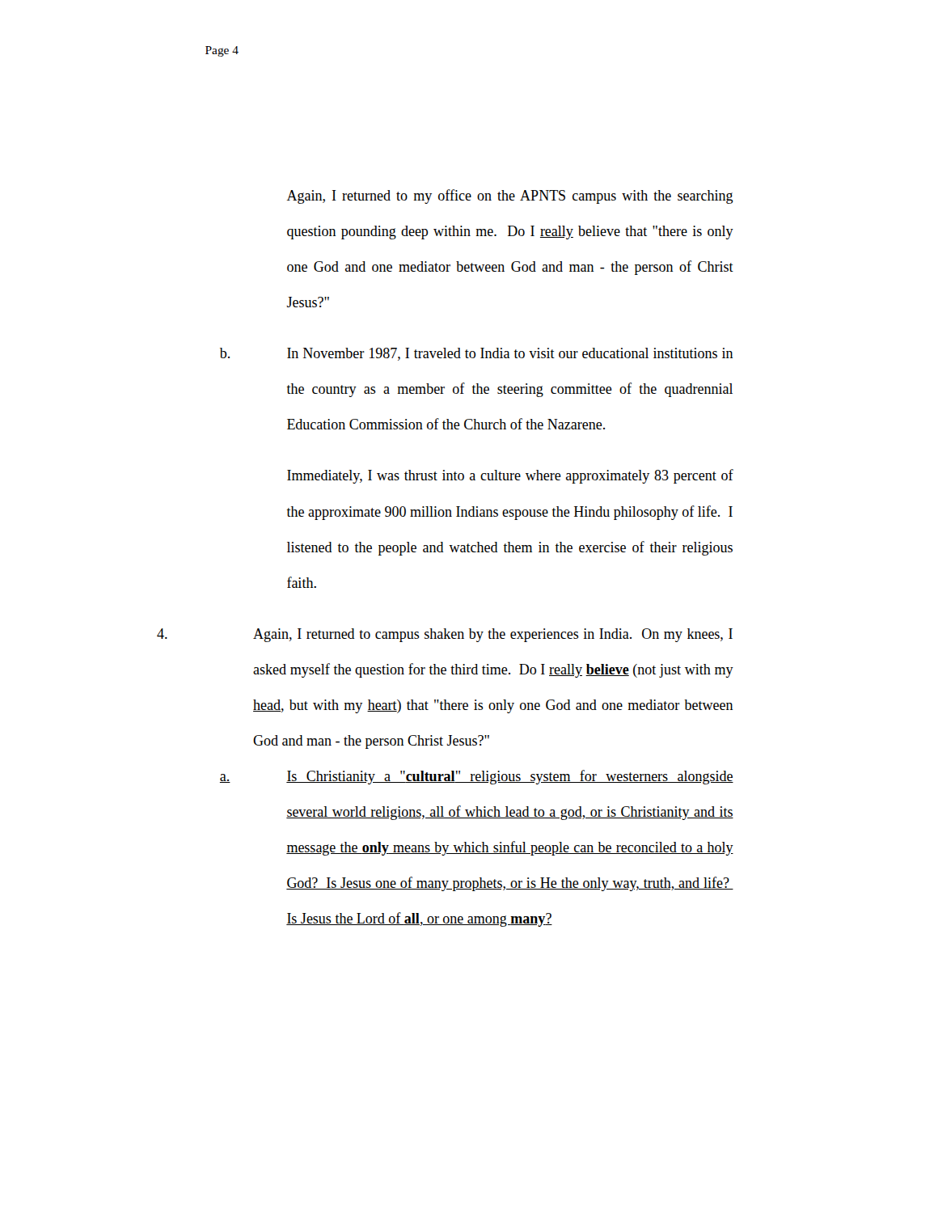Page 4
Again, I returned to my office on the APNTS campus with the searching question pounding deep within me. Do I really believe that "there is only one God and one mediator between God and man - the person of Christ Jesus?"
b. In November 1987, I traveled to India to visit our educational institutions in the country as a member of the steering committee of the quadrennial Education Commission of the Church of the Nazarene.
Immediately, I was thrust into a culture where approximately 83 percent of the approximate 900 million Indians espouse the Hindu philosophy of life. I listened to the people and watched them in the exercise of their religious faith.
4. Again, I returned to campus shaken by the experiences in India. On my knees, I asked myself the question for the third time. Do I really believe (not just with my head, but with my heart) that "there is only one God and one mediator between God and man - the person Christ Jesus?"
a. Is Christianity a "cultural" religious system for westerners alongside several world religions, all of which lead to a god, or is Christianity and its message the only means by which sinful people can be reconciled to a holy God? Is Jesus one of many prophets, or is He the only way, truth, and life? Is Jesus the Lord of all, or one among many?